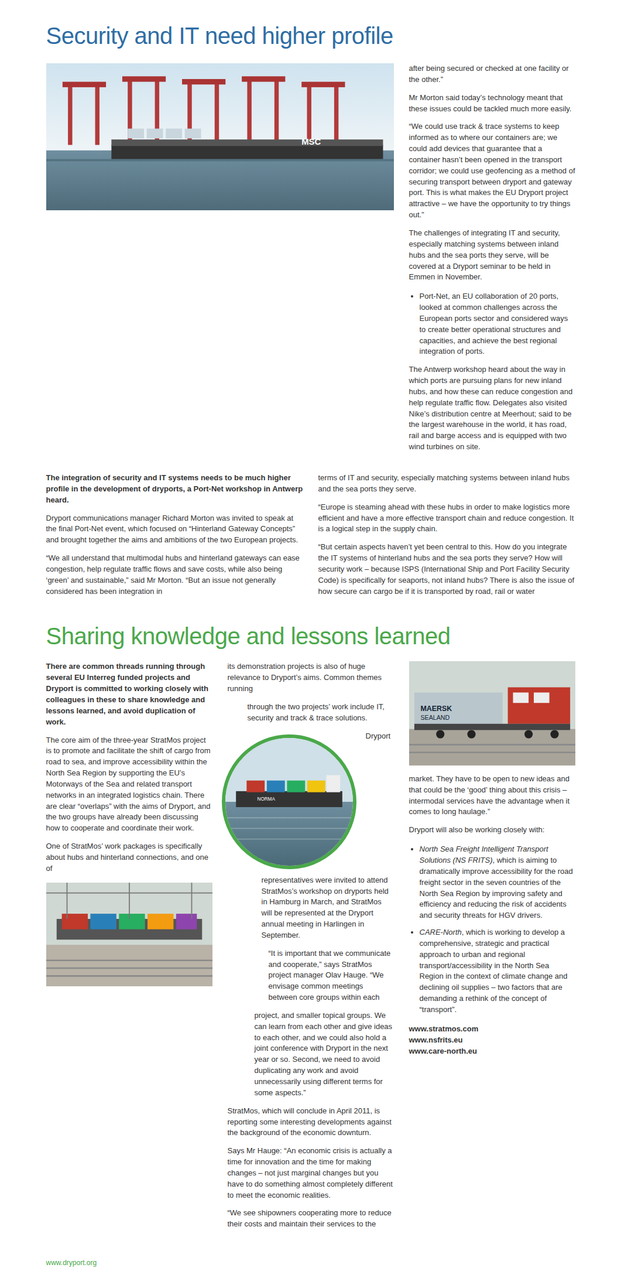Security and IT need higher profile
after being secured or checked at one facility or the other.”
Mr Morton said today’s technology meant that these issues could be tackled much more easily.
“We could use track & trace systems to keep informed as to where our containers are; we could add devices that guarantee that a container hasn’t been opened in the transport corridor; we could use geofencing as a method of securing transport between dryport and gateway port. This is what makes the EU Dryport project attractive – we have the opportunity to try things out.”
The challenges of integrating IT and security, especially matching systems between inland hubs and the sea ports they serve, will be covered at a Dryport seminar to be held in Emmen in November.
Port-Net, an EU collaboration of 20 ports, looked at common challenges across the European ports sector and considered ways to create better operational structures and capacities, and achieve the best regional integration of ports.
The Antwerp workshop heard about the way in which ports are pursuing plans for new inland hubs, and how these can reduce congestion and help regulate traffic flow. Delegates also visited Nike’s distribution centre at Meerhout; said to be the largest warehouse in the world, it has road, rail and barge access and is equipped with two wind turbines on site.
The integration of security and IT systems needs to be much higher profile in the development of dryports, a Port-Net workshop in Antwerp heard.
Dryport communications manager Richard Morton was invited to speak at the final Port-Net event, which focused on “Hinterland Gateway Concepts” and brought together the aims and ambitions of the two European projects.
“We all understand that multimodal hubs and hinterland gateways can ease congestion, help regulate traffic flows and save costs, while also being ‘green’ and sustainable,” said Mr Morton. “But an issue not generally considered has been integration in
terms of IT and security, especially matching systems between inland hubs and the sea ports they serve.
“Europe is steaming ahead with these hubs in order to make logistics more efficient and have a more effective transport chain and reduce congestion. It is a logical step in the supply chain.
“But certain aspects haven’t yet been central to this. How do you integrate the IT systems of hinterland hubs and the sea ports they serve? How will security work – because ISPS (International Ship and Port Facility Security Code) is specifically for seaports, not inland hubs? There is also the issue of how secure can cargo be if it is transported by road, rail or water
Sharing knowledge and lessons learned
There are common threads running through several EU Interreg funded projects and Dryport is committed to working closely with colleagues in these to share knowledge and lessons learned, and avoid duplication of work.
The core aim of the three-year StratMos project is to promote and facilitate the shift of cargo from road to sea, and improve accessibility within the North Sea Region by supporting the EU’s Motorways of the Sea and related transport networks in an integrated logistics chain. There are clear “overlaps” with the aims of Dryport, and the two groups have already been discussing how to cooperate and coordinate their work.
One of StratMos’ work packages is specifically about hubs and hinterland connections, and one of
its demonstration projects is also of huge relevance to Dryport’s aims. Common themes running
through the two projects’ work include IT, security and track & trace solutions.
Dryport representatives were invited to attend StratMos’s workshop on dryports held in Hamburg in March, and StratMos will be represented at the Dryport annual meeting in Harlingen in September.
“It is important that we communicate and cooperate,” says StratMos project manager Olav Hauge. “We envisage common meetings between core groups within each
project, and smaller topical groups. We can learn from each other and give ideas to each other, and we could also hold a joint conference with Dryport in the next year or so. Second, we need to avoid duplicating any work and avoid unnecessarily using different terms for some aspects.”
StratMos, which will conclude in April 2011, is reporting some interesting developments against the background of the economic downturn.
Says Mr Hauge: “An economic crisis is actually a time for innovation and the time for making changes – not just marginal changes but you have to do something almost completely different to meet the economic realities.
“We see shipowners cooperating more to reduce their costs and maintain their services to the
market. They have to be open to new ideas and that could be the ‘good’ thing about this crisis – intermodal services have the advantage when it comes to long haulage.”
Dryport will also be working closely with:
North Sea Freight Intelligent Transport Solutions (NS FRITS), which is aiming to dramatically improve accessibility for the road freight sector in the seven countries of the North Sea Region by improving safety and efficiency and reducing the risk of accidents and security threats for HGV drivers.
CARE-North, which is working to develop a comprehensive, strategic and practical approach to urban and regional transport/accessibility in the North Sea Region in the context of climate change and declining oil supplies – two factors that are demanding a rethink of the concept of “transport”.
www.stratmos.com
www.nsfrits.eu
www.care-north.eu
www.dryport.org